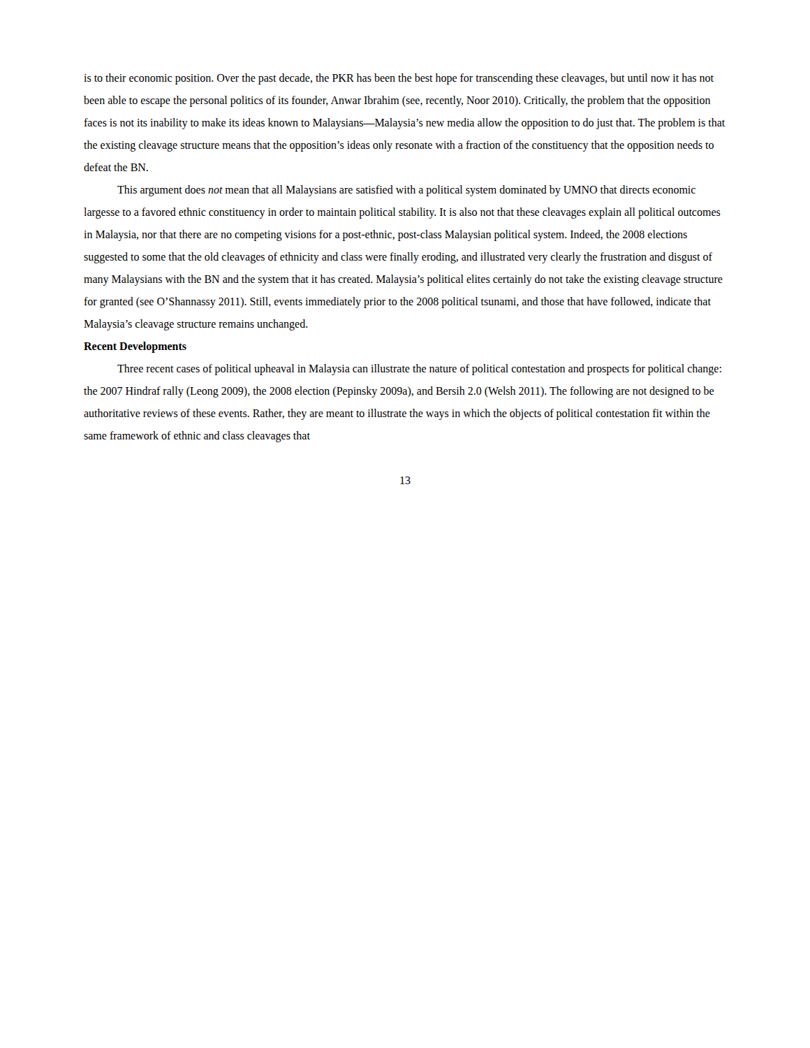is to their economic position. Over the past decade, the PKR has been the best hope for transcending these cleavages, but until now it has not been able to escape the personal politics of its founder, Anwar Ibrahim (see, recently, Noor 2010). Critically, the problem that the opposition faces is not its inability to make its ideas known to Malaysians—Malaysia’s new media allow the opposition to do just that. The problem is that the existing cleavage structure means that the opposition’s ideas only resonate with a fraction of the constituency that the opposition needs to defeat the BN.
This argument does not mean that all Malaysians are satisfied with a political system dominated by UMNO that directs economic largesse to a favored ethnic constituency in order to maintain political stability. It is also not that these cleavages explain all political outcomes in Malaysia, nor that there are no competing visions for a post-ethnic, post-class Malaysian political system. Indeed, the 2008 elections suggested to some that the old cleavages of ethnicity and class were finally eroding, and illustrated very clearly the frustration and disgust of many Malaysians with the BN and the system that it has created. Malaysia’s political elites certainly do not take the existing cleavage structure for granted (see O’Shannassy 2011). Still, events immediately prior to the 2008 political tsunami, and those that have followed, indicate that Malaysia’s cleavage structure remains unchanged.
Recent Developments
Three recent cases of political upheaval in Malaysia can illustrate the nature of political contestation and prospects for political change: the 2007 Hindraf rally (Leong 2009), the 2008 election (Pepinsky 2009a), and Bersih 2.0 (Welsh 2011). The following are not designed to be authoritative reviews of these events. Rather, they are meant to illustrate the ways in which the objects of political contestation fit within the same framework of ethnic and class cleavages that
13